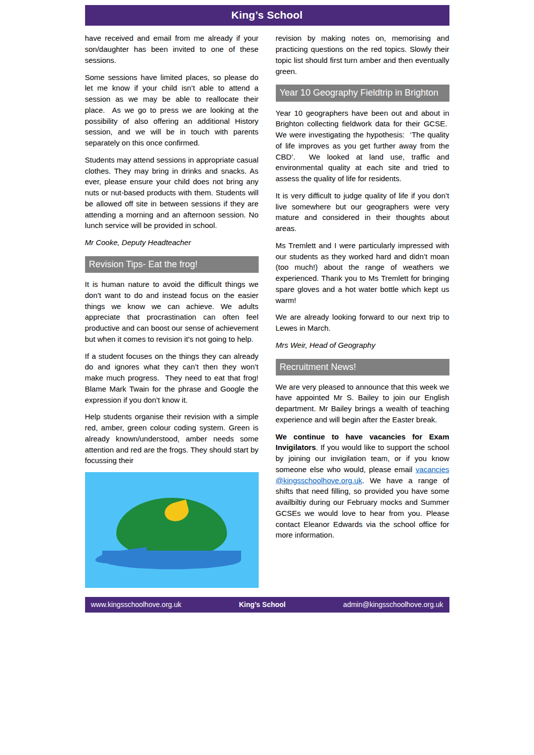King’s School
have received and email from me already if your son/daughter has been invited to one of these sessions.
Some sessions have limited places, so please do let me know if your child isn’t able to attend a session as we may be able to reallocate their place. As we go to press we are looking at the possibility of also offering an additional History session, and we will be in touch with parents separately on this once confirmed.
Students may attend sessions in appropriate casual clothes. They may bring in drinks and snacks. As ever, please ensure your child does not bring any nuts or nut-based products with them. Students will be allowed off site in between sessions if they are attending a morning and an afternoon session. No lunch service will be provided in school.
Mr Cooke, Deputy Headteacher
Revision Tips- Eat the frog!
It is human nature to avoid the difficult things we don’t want to do and instead focus on the easier things we know we can achieve. We adults appreciate that procrastination can often feel productive and can boost our sense of achievement but when it comes to revision it’s not going to help.
If a student focuses on the things they can already do and ignores what they can’t then they won’t make much progress. They need to eat that frog! Blame Mark Twain for the phrase and Google the expression if you don’t know it.
Help students organise their revision with a simple red, amber, green colour coding system. Green is already known/understood, amber needs some attention and red are the frogs. They should start by focussing their
revision by making notes on, memorising and practicing questions on the red topics. Slowly their topic list should first turn amber and then eventually green.
Year 10 Geography Fieldtrip in Brighton
Year 10 geographers have been out and about in Brighton collecting fieldwork data for their GCSE. We were investigating the hypothesis: ‘The quality of life improves as you get further away from the CBD’. We looked at land use, traffic and environmental quality at each site and tried to assess the quality of life for residents.
It is very difficult to judge quality of life if you don’t live somewhere but our geographers were very mature and considered in their thoughts about areas.
Ms Tremlett and I were particularly impressed with our students as they worked hard and didn’t moan (too much!) about the range of weathers we experienced. Thank you to Ms Tremlett for bringing spare gloves and a hot water bottle which kept us warm!
We are already looking forward to our next trip to Lewes in March.
Mrs Weir, Head of Geography
Recruitment News!
We are very pleased to announce that this week we have appointed Mr S. Bailey to join our English department. Mr Bailey brings a wealth of teaching experience and will begin after the Easter break.
We continue to have vacancies for Exam Invigilators. If you would like to support the school by joining our invigilation team, or if you know someone else who would, please email vacancies@kingsschoolhove.org.uk. We have a range of shifts that need filling, so provided you have some availbiltiy during our February mocks and Summer GCSEs we would love to hear from you. Please contact Eleanor Edwards via the school office for more information.
www.kingsschoolhove.org.uk King’s School admin@kingsschoolhove.org.uk